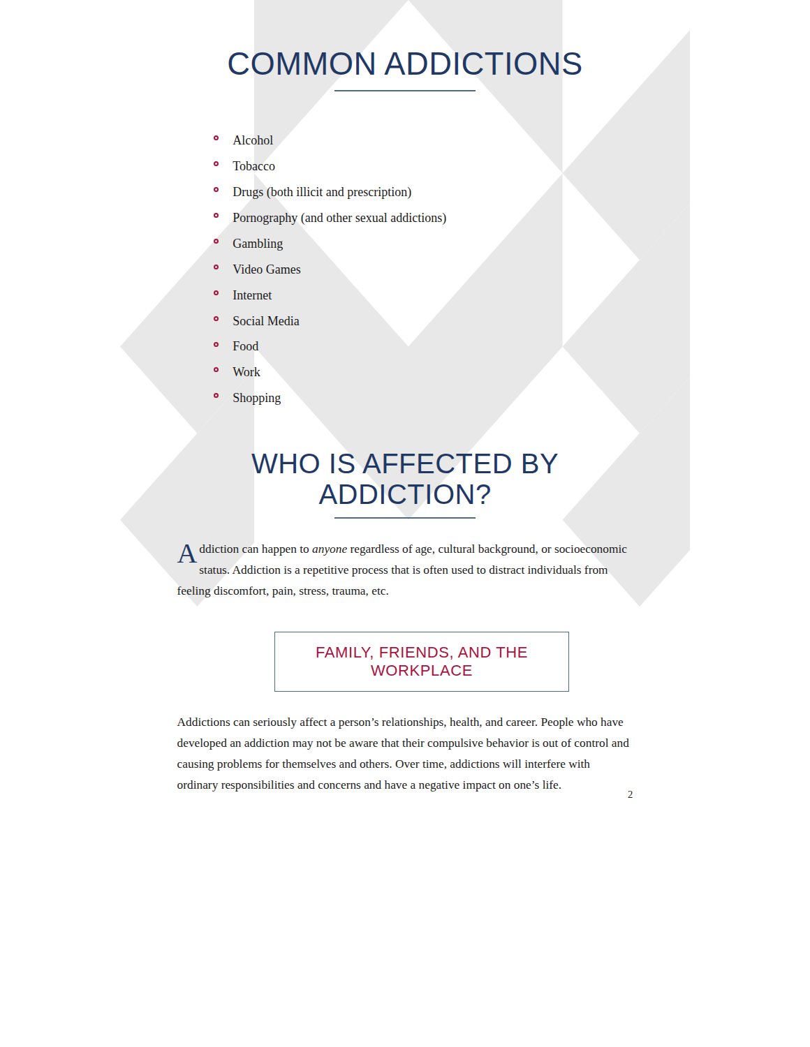COMMON ADDICTIONS
Alcohol
Tobacco
Drugs (both illicit and prescription)
Pornography (and other sexual addictions)
Gambling
Video Games
Internet
Social Media
Food
Work
Shopping
WHO IS AFFECTED BY ADDICTION?
Addiction can happen to anyone regardless of age, cultural background, or socioeconomic status. Addiction is a repetitive process that is often used to distract individuals from feeling discomfort, pain, stress, trauma, etc.
FAMILY, FRIENDS, AND THE WORKPLACE
Addictions can seriously affect a person’s relationships, health, and career. People who have developed an addiction may not be aware that their compulsive behavior is out of control and causing problems for themselves and others. Over time, addictions will interfere with ordinary responsibilities and concerns and have a negative impact on one’s life.
2